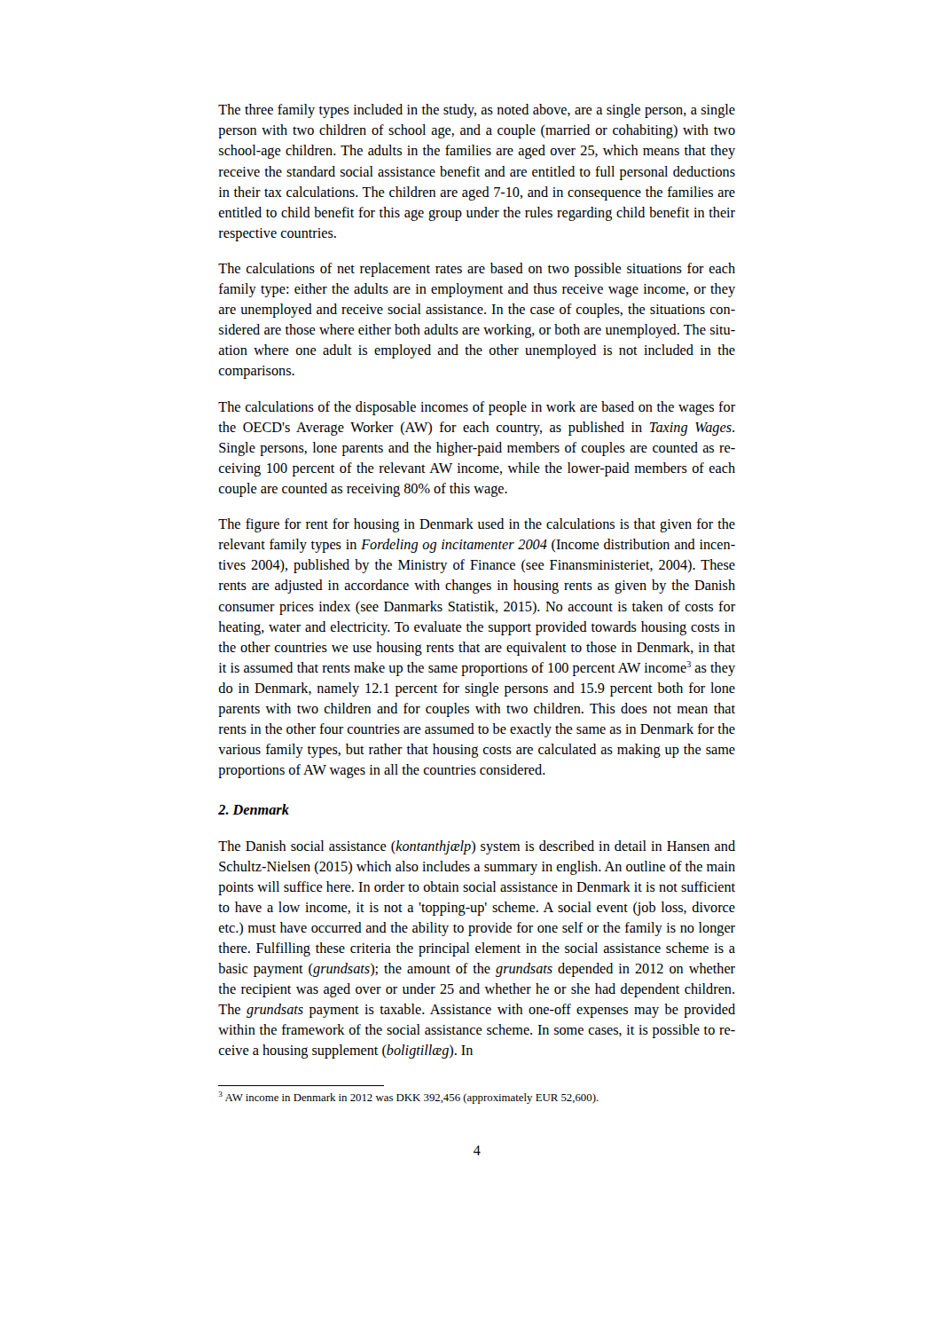The three family types included in the study, as noted above, are a single person, a single person with two children of school age, and a couple (married or cohabiting) with two school-age children. The adults in the families are aged over 25, which means that they receive the standard social assistance benefit and are entitled to full personal deductions in their tax calculations. The children are aged 7-10, and in consequence the families are entitled to child benefit for this age group under the rules regarding child benefit in their respective countries.
The calculations of net replacement rates are based on two possible situations for each family type: either the adults are in employment and thus receive wage income, or they are unemployed and receive social assistance. In the case of couples, the situations considered are those where either both adults are working, or both are unemployed. The situation where one adult is employed and the other unemployed is not included in the comparisons.
The calculations of the disposable incomes of people in work are based on the wages for the OECD's Average Worker (AW) for each country, as published in Taxing Wages. Single persons, lone parents and the higher-paid members of couples are counted as receiving 100 percent of the relevant AW income, while the lower-paid members of each couple are counted as receiving 80% of this wage.
The figure for rent for housing in Denmark used in the calculations is that given for the relevant family types in Fordeling og incitamenter 2004 (Income distribution and incentives 2004), published by the Ministry of Finance (see Finansministeriet, 2004). These rents are adjusted in accordance with changes in housing rents as given by the Danish consumer prices index (see Danmarks Statistik, 2015). No account is taken of costs for heating, water and electricity. To evaluate the support provided towards housing costs in the other countries we use housing rents that are equivalent to those in Denmark, in that it is assumed that rents make up the same proportions of 100 percent AW income3 as they do in Denmark, namely 12.1 percent for single persons and 15.9 percent both for lone parents with two children and for couples with two children. This does not mean that rents in the other four countries are assumed to be exactly the same as in Denmark for the various family types, but rather that housing costs are calculated as making up the same proportions of AW wages in all the countries considered.
2. Denmark
The Danish social assistance (kontanthjælp) system is described in detail in Hansen and Schultz-Nielsen (2015) which also includes a summary in english. An outline of the main points will suffice here. In order to obtain social assistance in Denmark it is not sufficient to have a low income, it is not a 'topping-up' scheme. A social event (job loss, divorce etc.) must have occurred and the ability to provide for one self or the family is no longer there. Fulfilling these criteria the principal element in the social assistance scheme is a basic payment (grundsats); the amount of the grundsats depended in 2012 on whether the recipient was aged over or under 25 and whether he or she had dependent children. The grundsats payment is taxable. Assistance with one-off expenses may be provided within the framework of the social assistance scheme. In some cases, it is possible to receive a housing supplement (boligtillæg). In
3 AW income in Denmark in 2012 was DKK 392,456 (approximately EUR 52,600).
4